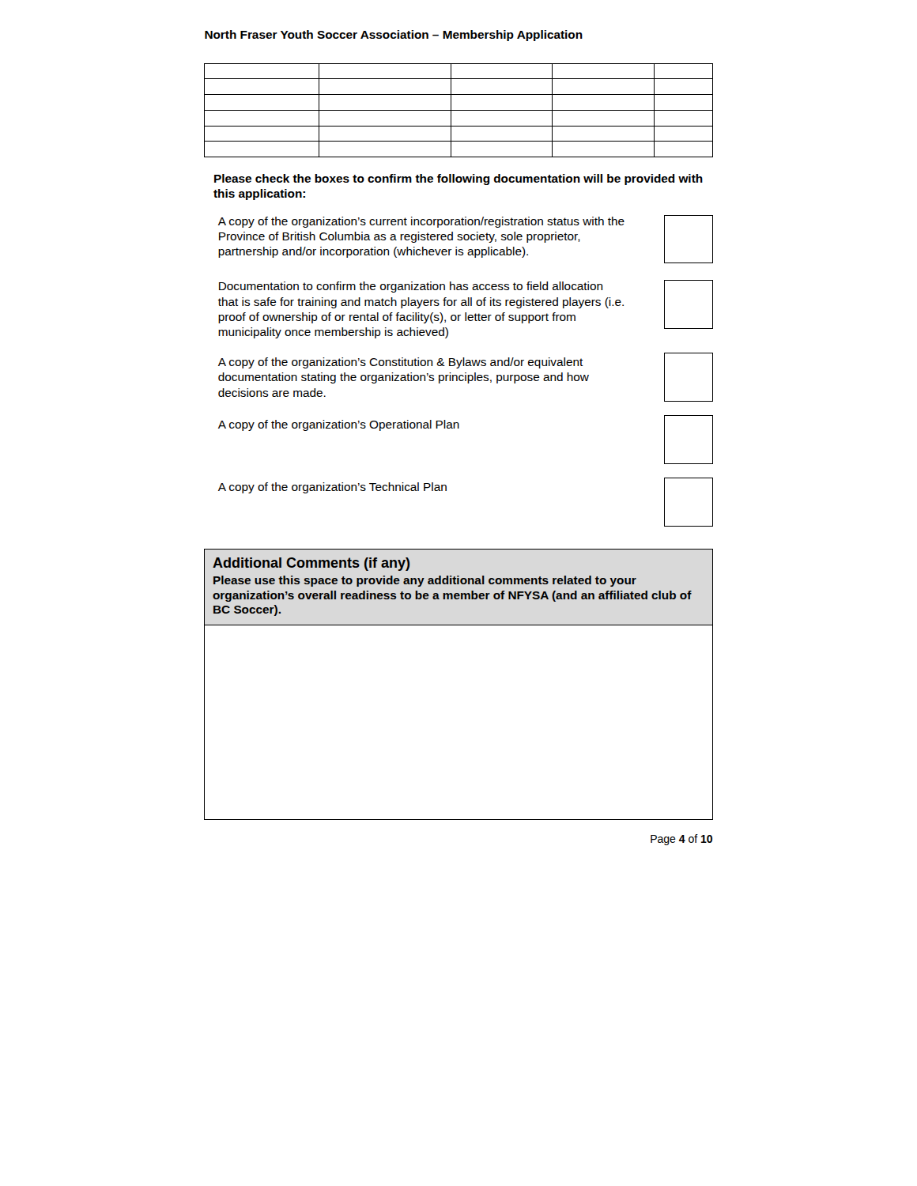North Fraser Youth Soccer Association – Membership Application
Please check the boxes to confirm the following documentation will be provided with this application:
A copy of the organization’s current incorporation/registration status with the Province of British Columbia as a registered society, sole proprietor, partnership and/or incorporation (whichever is applicable).
Documentation to confirm the organization has access to field allocation that is safe for training and match players for all of its registered players (i.e. proof of ownership of or rental of facility(s), or letter of support from municipality once membership is achieved)
A copy of the organization’s Constitution & Bylaws and/or equivalent documentation stating the organization’s principles, purpose and how decisions are made.
A copy of the organization’s Operational Plan
A copy of the organization’s Technical Plan
Additional Comments (if any)
Please use this space to provide any additional comments related to your organization’s overall readiness to be a member of NFYSA (and an affiliated club of BC Soccer).
Page 4 of 10